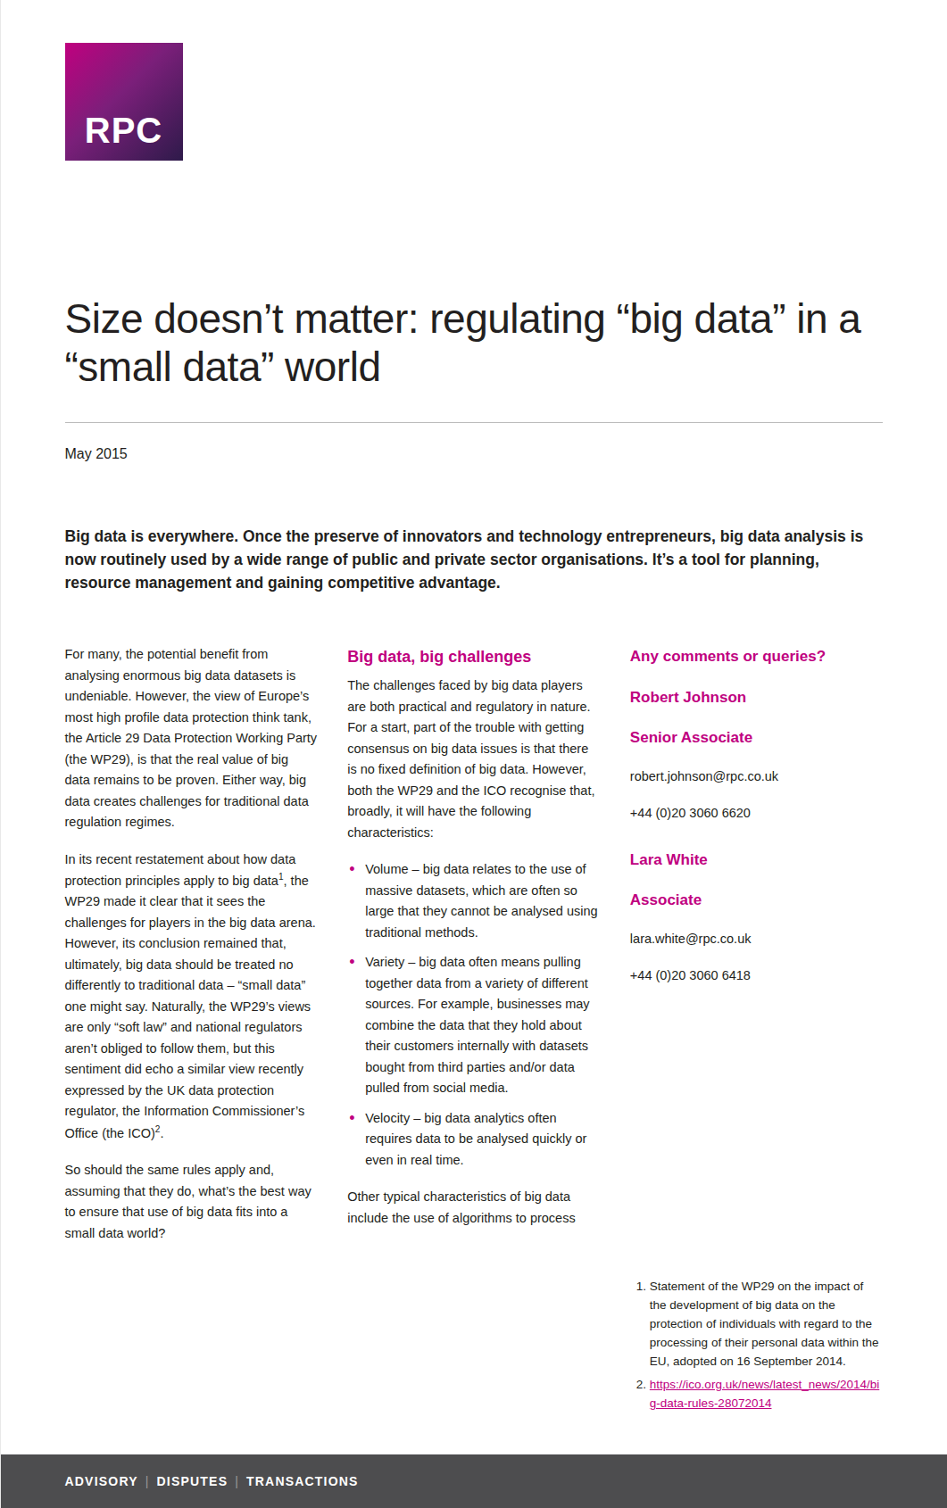RPC
Size doesn’t matter: regulating “big data” in a “small data” world
May 2015
Big data is everywhere. Once the preserve of innovators and technology entrepreneurs, big data analysis is now routinely used by a wide range of public and private sector organisations. It’s a tool for planning, resource management and gaining competitive advantage.
For many, the potential benefit from analysing enormous big data datasets is undeniable. However, the view of Europe’s most high profile data protection think tank, the Article 29 Data Protection Working Party (the WP29), is that the real value of big data remains to be proven. Either way, big data creates challenges for traditional data regulation regimes.
In its recent restatement about how data protection principles apply to big data1, the WP29 made it clear that it sees the challenges for players in the big data arena. However, its conclusion remained that, ultimately, big data should be treated no differently to traditional data – “small data” one might say. Naturally, the WP29’s views are only “soft law” and national regulators aren’t obliged to follow them, but this sentiment did echo a similar view recently expressed by the UK data protection regulator, the Information Commissioner’s Office (the ICO)2.
So should the same rules apply and, assuming that they do, what’s the best way to ensure that use of big data fits into a small data world?
Big data, big challenges
The challenges faced by big data players are both practical and regulatory in nature. For a start, part of the trouble with getting consensus on big data issues is that there is no fixed definition of big data. However, both the WP29 and the ICO recognise that, broadly, it will have the following characteristics:
Volume – big data relates to the use of massive datasets, which are often so large that they cannot be analysed using traditional methods.
Variety – big data often means pulling together data from a variety of different sources. For example, businesses may combine the data that they hold about their customers internally with datasets bought from third parties and/or data pulled from social media.
Velocity – big data analytics often requires data to be analysed quickly or even in real time.
Other typical characteristics of big data include the use of algorithms to process
Any comments or queries?
Robert Johnson
Senior Associate
robert.johnson@rpc.co.uk
+44 (0)20 3060 6620
Lara White
Associate
lara.white@rpc.co.uk
+44 (0)20 3060 6418
Statement of the WP29 on the impact of the development of big data on the protection of individuals with regard to the processing of their personal data within the EU, adopted on 16 September 2014.
https://ico.org.uk/news/latest_news/2014/big-data-rules-28072014
ADVISORY|DISPUTES|TRANSACTIONS